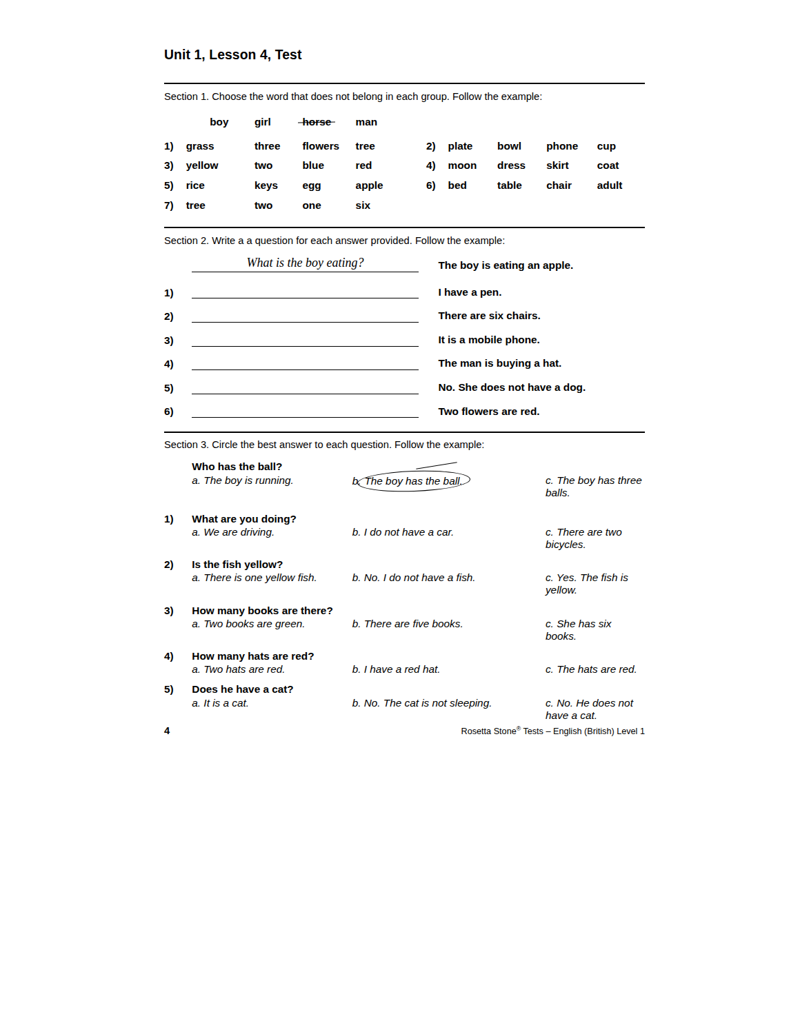Unit 1, Lesson 4, Test
Section 1. Choose the word that does not belong in each group. Follow the example:
| | boy | girl | horse | man | | | | | | |
| 1) | grass | three | flowers | tree | | 2) | plate | bowl | phone | cup |
| 3) | yellow | two | blue | red | | 4) | moon | dress | skirt | coat |
| 5) | rice | keys | egg | apple | | 6) | bed | table | chair | adult |
| 7) | tree | two | one | six | | | | | | |
Section 2. Write a a question for each answer provided. Follow the example:
What is the boy eating?
The boy is eating an apple.
1)
I have a pen.
2)
There are six chairs.
3)
It is a mobile phone.
4)
The man is buying a hat.
5)
No. She does not have a dog.
6)
Two flowers are red.
Section 3. Circle the best answer to each question. Follow the example:
Who has the ball?
a. The boy is running.
b.The boy has the ball.
c. The boy has three balls.
1)
What are you doing?
a. We are driving.
b. I do not have a car.
c. There are two bicycles.
2)
Is the fish yellow?
a. There is one yellow fish.
b. No. I do not have a fish.
c. Yes. The fish is yellow.
3)
How many books are there?
a. Two books are green.
b. There are five books.
c. She has six books.
4)
How many hats are red?
a. Two hats are red.
b. I have a red hat.
c. The hats are red.
5)
Does he have a cat?
a. It is a cat.
b. No. The cat is not sleeping.
c. No. He does not have a cat.
4
Rosetta Stone® Tests – English (British) Level 1